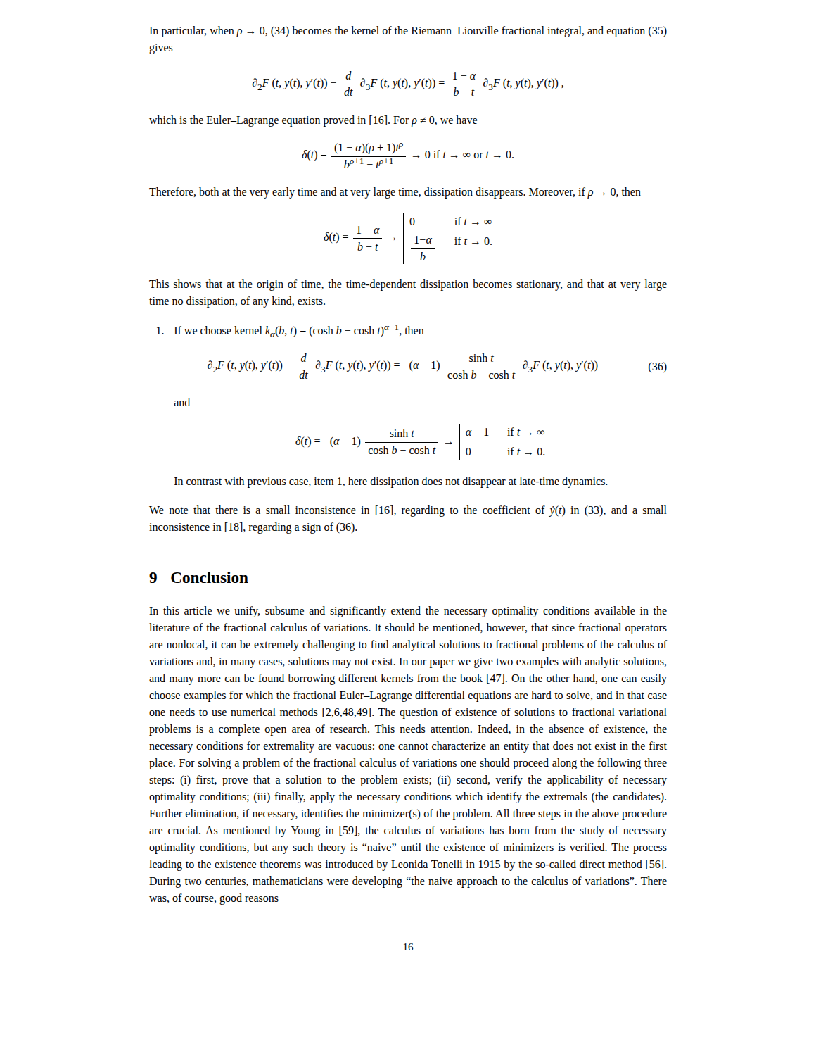In particular, when ρ → 0, (34) becomes the kernel of the Riemann–Liouville fractional integral, and equation (35) gives
∂2F (t, y(t), y′(t)) − ddt ∂3F (t, y(t), y′(t)) = 1 − α b − t ∂3F (t, y(t), y′(t)) ,
which is the Euler–Lagrange equation proved in [16]. For ρ ≠ 0, we have
δ(t) = (1 − α)(ρ + 1)tρ bρ+1 − tρ+1 → 0 if t → ∞ or t → 0.
Therefore, both at the very early time and at very large time, dissipation disappears. Moreover, if ρ → 0, then
δ(t) = 1 − α b − t → 0 if t → ∞ 1−α b if t → 0.
This shows that at the origin of time, the time-dependent dissipation becomes stationary, and that at very large time no dissipation, of any kind, exists.
If we choose kernel kα(b, t) = (cosh b − cosh t)α−1, then
∂2F (t, y(t), y′(t)) − ddt ∂3F (t, y(t), y′(t)) = −(α − 1) sinh t cosh b − cosh t ∂3F (t, y(t), y′(t))
(36)
and
δ(t) = −(α − 1) sinh t cosh b − cosh t → α − 1 if t → ∞ 0 if t → 0.
In contrast with previous case, item 1, here dissipation does not disappear at late-time dynamics.
We note that there is a small inconsistence in [16], regarding to the coefficient of ẏ(t) in (33), and a small inconsistence in [18], regarding a sign of (36).
9 Conclusion
In this article we unify, subsume and significantly extend the necessary optimality conditions available in the literature of the fractional calculus of variations. It should be mentioned, however, that since fractional operators are nonlocal, it can be extremely challenging to find analytical solutions to fractional problems of the calculus of variations and, in many cases, solutions may not exist. In our paper we give two examples with analytic solutions, and many more can be found borrowing different kernels from the book [47]. On the other hand, one can easily choose examples for which the fractional Euler–Lagrange differential equations are hard to solve, and in that case one needs to use numerical methods [2, 6, 48, 49]. The question of existence of solutions to fractional variational problems is a complete open area of research. This needs attention. Indeed, in the absence of existence, the necessary conditions for extremality are vacuous: one cannot characterize an entity that does not exist in the first place. For solving a problem of the fractional calculus of variations one should proceed along the following three steps: (i) first, prove that a solution to the problem exists; (ii) second, verify the applicability of necessary optimality conditions; (iii) finally, apply the necessary conditions which identify the extremals (the candidates). Further elimination, if necessary, identifies the minimizer(s) of the problem. All three steps in the above procedure are crucial. As mentioned by Young in [59], the calculus of variations has born from the study of necessary optimality conditions, but any such theory is “naive” until the existence of minimizers is verified. The process leading to the existence theorems was introduced by Leonida Tonelli in 1915 by the so-called direct method [56]. During two centuries, mathematicians were developing “the naive approach to the calculus of variations”. There was, of course, good reasons
16